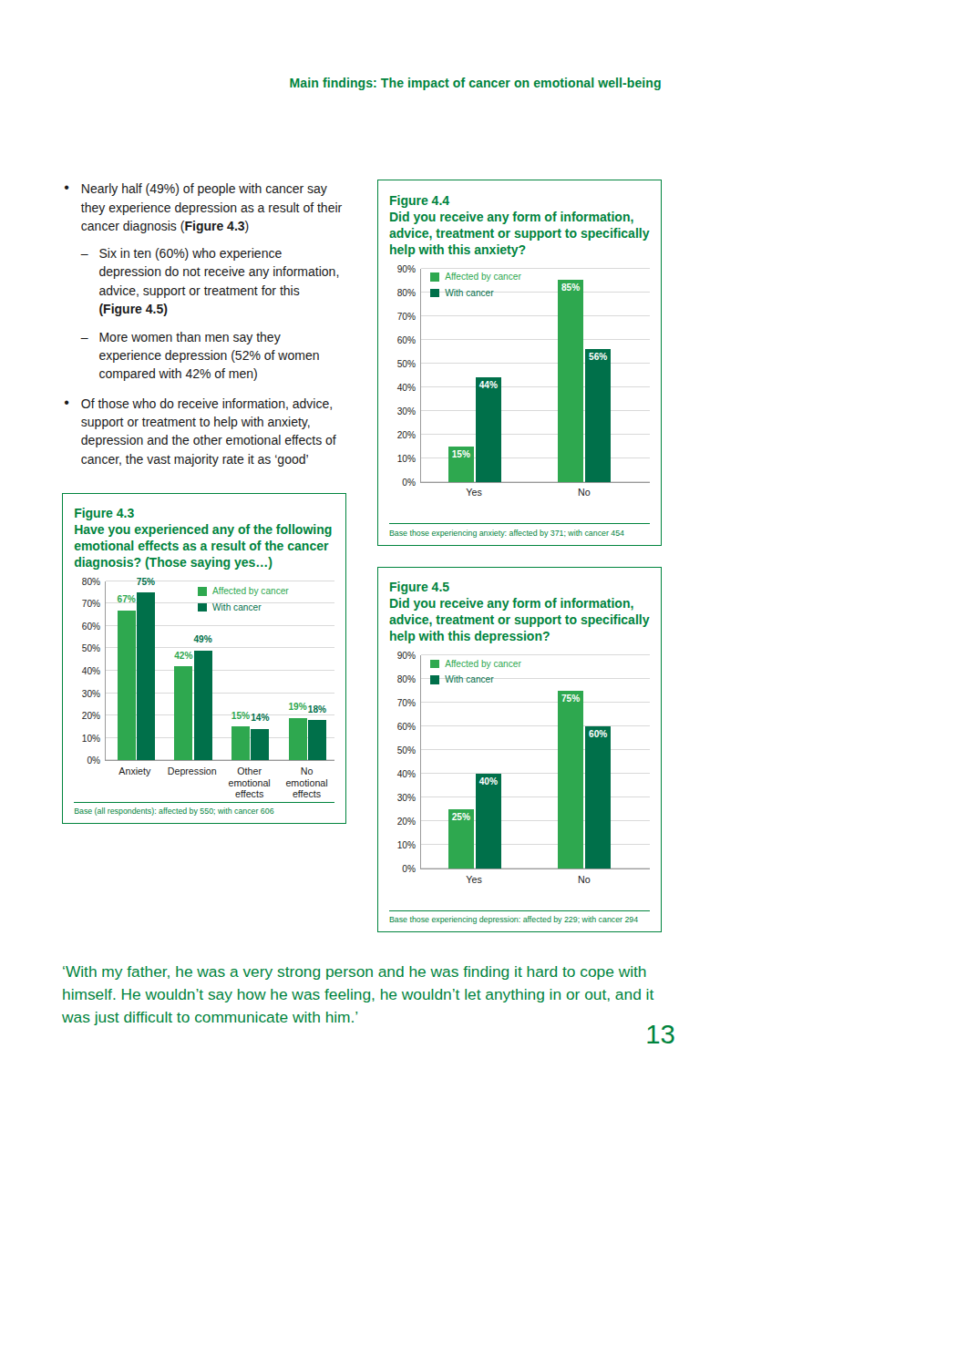Main findings: The impact of cancer on emotional well-being
Nearly half (49%) of people with cancer say they experience depression as a result of their cancer diagnosis (Figure 4.3)
Six in ten (60%) who experience depression do not receive any information, advice, support or treatment for this (Figure 4.5)
More women than men say they experience depression (52% of women compared with 42% of men)
Of those who do receive information, advice, support or treatment to help with anxiety, depression and the other emotional effects of cancer, the vast majority rate it as ‘good’
Figure 4.3 Have you experienced any of the following emotional effects as a result of the cancer diagnosis? (Those saying yes…)
Affected by cancer
With cancer
0%
10%
20%
30%
40%
50%
60%
70%
80%
67%
75%
42%
49%
15%
14%
19%
18%
Anxiety
Depression
Other
emotional
effects
No
emotional
effects
Base (all respondents): affected by 550; with cancer 606
Figure 4.4 Did you receive any form of information, advice, treatment or support to specifically help with this anxiety?
Affected by cancer
With cancer
0%
10%
20%
30%
40%
50%
60%
70%
80%
90%
15%
44%
85%
56%
Yes
No
Base those experiencing anxiety: affected by 371; with cancer 454
Figure 4.5 Did you receive any form of information, advice, treatment or support to specifically help with this depression?
Affected by cancer
With cancer
0%
10%
20%
30%
40%
50%
60%
70%
80%
90%
25%
40%
75%
60%
Yes
No
Base those experiencing depression: affected by 229; with cancer 294
‘With my father, he was a very strong person and he was finding it hard to cope with himself. He wouldn’t say how he was feeling, he wouldn’t let anything in or out, and it was just difficult to communicate with him.’
13